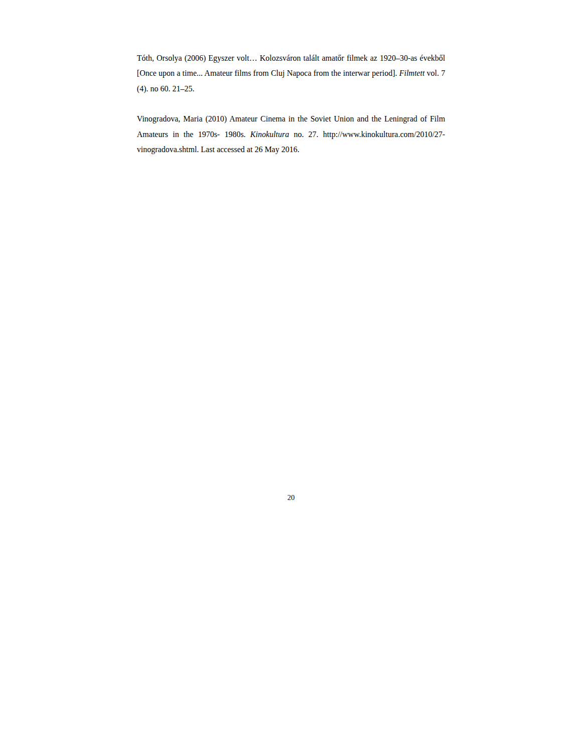Tóth, Orsolya (2006) Egyszer volt… Kolozsváron talált amatőr filmek az 1920–30-as évekből [Once upon a time... Amateur films from Cluj Napoca from the interwar period]. Filmtett vol. 7 (4). no 60. 21–25.
Vinogradova, Maria (2010) Amateur Cinema in the Soviet Union and the Leningrad of Film Amateurs in the 1970s- 1980s. Kinokultura no. 27. http://www.kinokultura.com/2010/27-vinogradova.shtml. Last accessed at 26 May 2016.
20